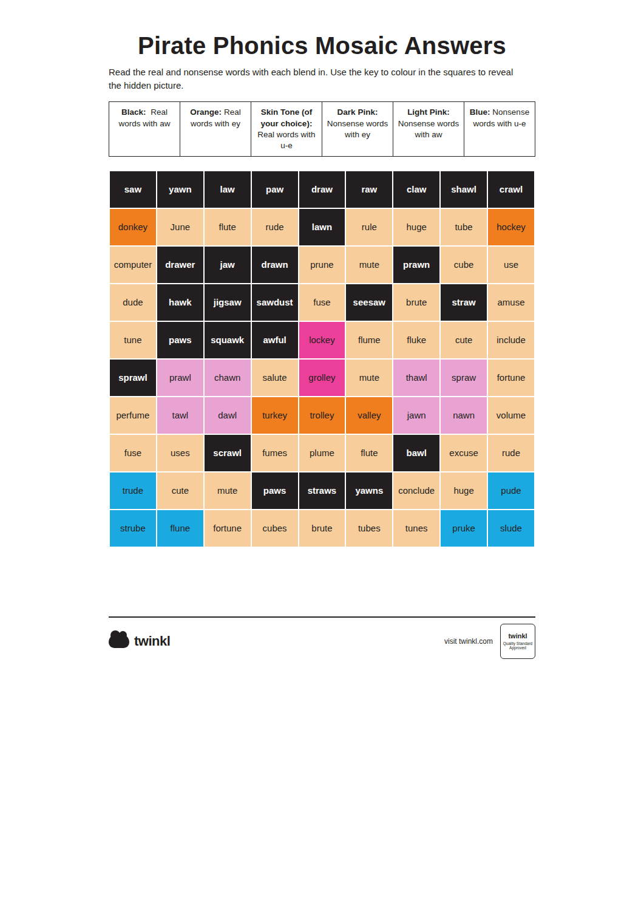Pirate Phonics Mosaic Answers
Read the real and nonsense words with each blend in. Use the key to colour in the squares to reveal the hidden picture.
| Black: Real words with aw | Orange: Real words with ey | Skin Tone (of your choice): Real words with u-e | Dark Pink: Nonsense words with ey | Light Pink: Nonsense words with aw | Blue: Nonsense words with u-e |
| saw | yawn | law | paw | draw | raw | claw | shawl | crawl |
| donkey | June | flute | rude | lawn | rule | huge | tube | hockey |
| computer | drawer | jaw | drawn | prune | mute | prawn | cube | use |
| dude | hawk | jigsaw | sawdust | fuse | seesaw | brute | straw | amuse |
| tune | paws | squawk | awful | lockey | flume | fluke | cute | include |
| sprawl | prawl | chawn | salute | grolley | mute | thawl | spraw | fortune |
| perfume | tawl | dawl | turkey | trolley | valley | jawn | nawn | volume |
| fuse | uses | scrawl | fumes | plume | flute | bawl | excuse | rude |
| trude | cute | mute | paws | straws | yawns | conclude | huge | pude |
| strube | flune | fortune | cubes | brute | tubes | tunes | pruke | slude |
twinkl
visit twinkl.com
twinkl
Quality Standard
Approved